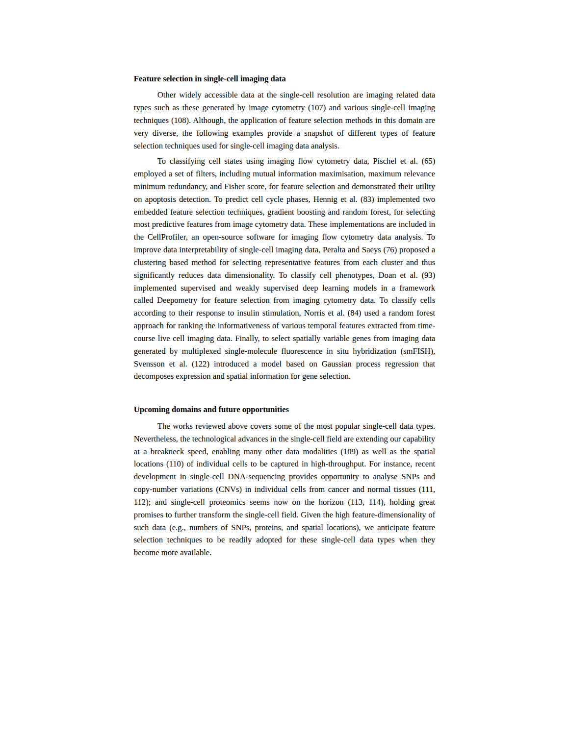Feature selection in single-cell imaging data
Other widely accessible data at the single-cell resolution are imaging related data types such as these generated by image cytometry (107) and various single-cell imaging techniques (108). Although, the application of feature selection methods in this domain are very diverse, the following examples provide a snapshot of different types of feature selection techniques used for single-cell imaging data analysis.
To classifying cell states using imaging flow cytometry data, Pischel et al. (65) employed a set of filters, including mutual information maximisation, maximum relevance minimum redundancy, and Fisher score, for feature selection and demonstrated their utility on apoptosis detection. To predict cell cycle phases, Hennig et al. (83) implemented two embedded feature selection techniques, gradient boosting and random forest, for selecting most predictive features from image cytometry data. These implementations are included in the CellProfiler, an open-source software for imaging flow cytometry data analysis. To improve data interpretability of single-cell imaging data, Peralta and Saeys (76) proposed a clustering based method for selecting representative features from each cluster and thus significantly reduces data dimensionality. To classify cell phenotypes, Doan et al. (93) implemented supervised and weakly supervised deep learning models in a framework called Deepometry for feature selection from imaging cytometry data. To classify cells according to their response to insulin stimulation, Norris et al. (84) used a random forest approach for ranking the informativeness of various temporal features extracted from time-course live cell imaging data. Finally, to select spatially variable genes from imaging data generated by multiplexed single-molecule fluorescence in situ hybridization (smFISH), Svensson et al. (122) introduced a model based on Gaussian process regression that decomposes expression and spatial information for gene selection.
Upcoming domains and future opportunities
The works reviewed above covers some of the most popular single-cell data types. Nevertheless, the technological advances in the single-cell field are extending our capability at a breakneck speed, enabling many other data modalities (109) as well as the spatial locations (110) of individual cells to be captured in high-throughput. For instance, recent development in single-cell DNA-sequencing provides opportunity to analyse SNPs and copy-number variations (CNVs) in individual cells from cancer and normal tissues (111, 112); and single-cell proteomics seems now on the horizon (113, 114), holding great promises to further transform the single-cell field. Given the high feature-dimensionality of such data (e.g., numbers of SNPs, proteins, and spatial locations), we anticipate feature selection techniques to be readily adopted for these single-cell data types when they become more available.